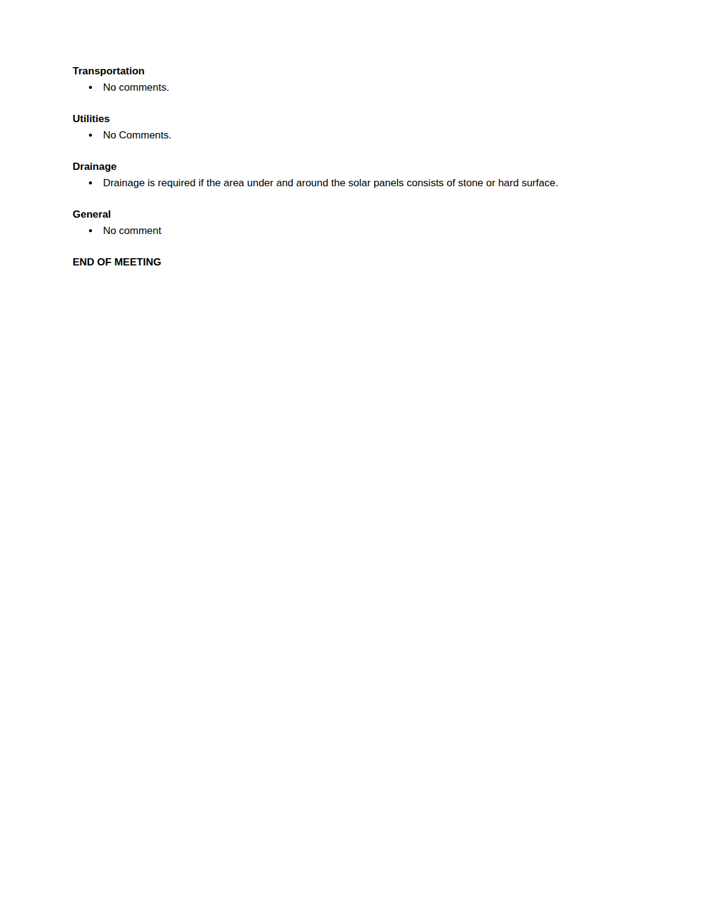Transportation
No comments.
Utilities
No Comments.
Drainage
Drainage is required if the area under and around the solar panels consists of stone or hard surface.
General
No comment
END OF MEETING